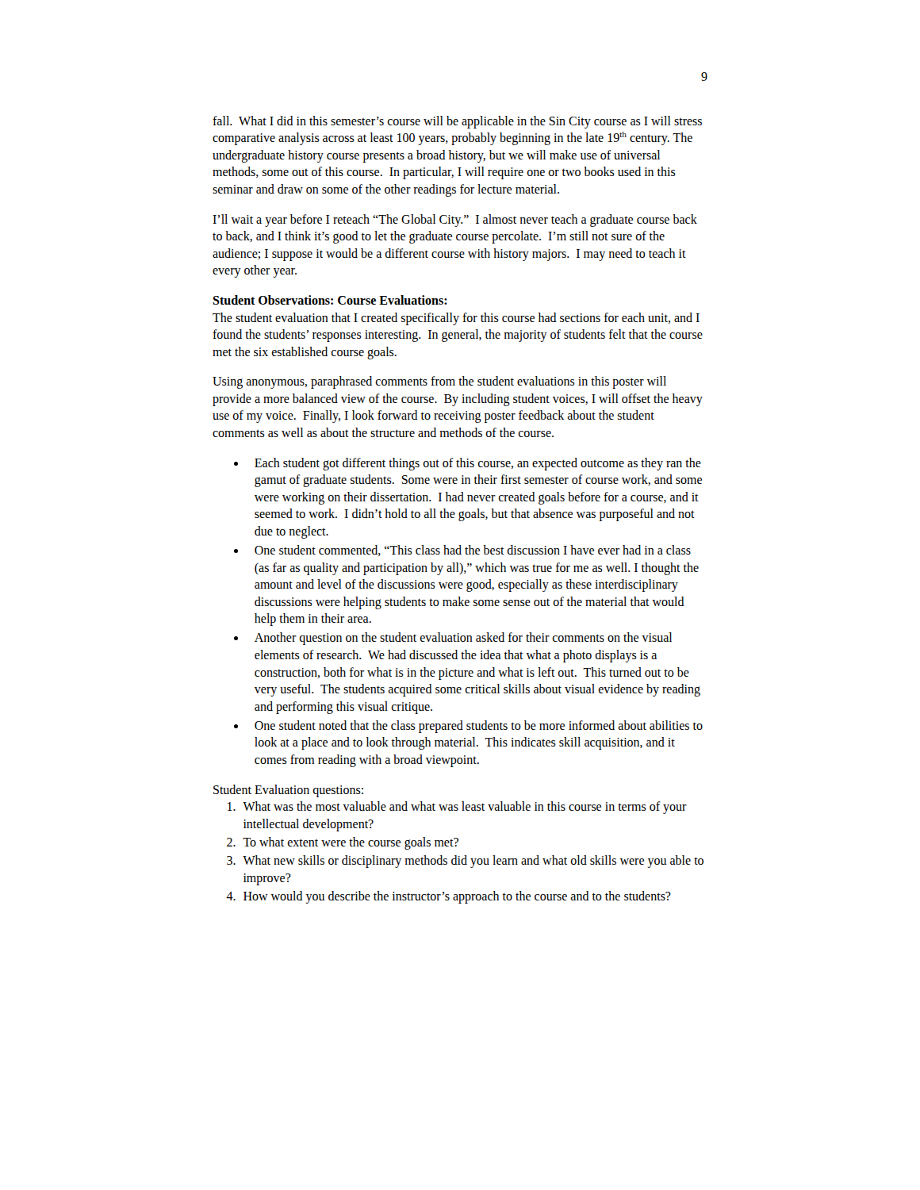9
fall. What I did in this semester’s course will be applicable in the Sin City course as I will stress comparative analysis across at least 100 years, probably beginning in the late 19th century. The undergraduate history course presents a broad history, but we will make use of universal methods, some out of this course. In particular, I will require one or two books used in this seminar and draw on some of the other readings for lecture material.
I’ll wait a year before I reteach “The Global City.” I almost never teach a graduate course back to back, and I think it’s good to let the graduate course percolate. I’m still not sure of the audience; I suppose it would be a different course with history majors. I may need to teach it every other year.
Student Observations: Course Evaluations:
The student evaluation that I created specifically for this course had sections for each unit, and I found the students’ responses interesting. In general, the majority of students felt that the course met the six established course goals.
Using anonymous, paraphrased comments from the student evaluations in this poster will provide a more balanced view of the course. By including student voices, I will offset the heavy use of my voice. Finally, I look forward to receiving poster feedback about the student comments as well as about the structure and methods of the course.
Each student got different things out of this course, an expected outcome as they ran the gamut of graduate students. Some were in their first semester of course work, and some were working on their dissertation. I had never created goals before for a course, and it seemed to work. I didn’t hold to all the goals, but that absence was purposeful and not due to neglect.
One student commented, “This class had the best discussion I have ever had in a class (as far as quality and participation by all),” which was true for me as well. I thought the amount and level of the discussions were good, especially as these interdisciplinary discussions were helping students to make some sense out of the material that would help them in their area.
Another question on the student evaluation asked for their comments on the visual elements of research. We had discussed the idea that what a photo displays is a construction, both for what is in the picture and what is left out. This turned out to be very useful. The students acquired some critical skills about visual evidence by reading and performing this visual critique.
One student noted that the class prepared students to be more informed about abilities to look at a place and to look through material. This indicates skill acquisition, and it comes from reading with a broad viewpoint.
Student Evaluation questions:
What was the most valuable and what was least valuable in this course in terms of your intellectual development?
To what extent were the course goals met?
What new skills or disciplinary methods did you learn and what old skills were you able to improve?
How would you describe the instructor’s approach to the course and to the students?